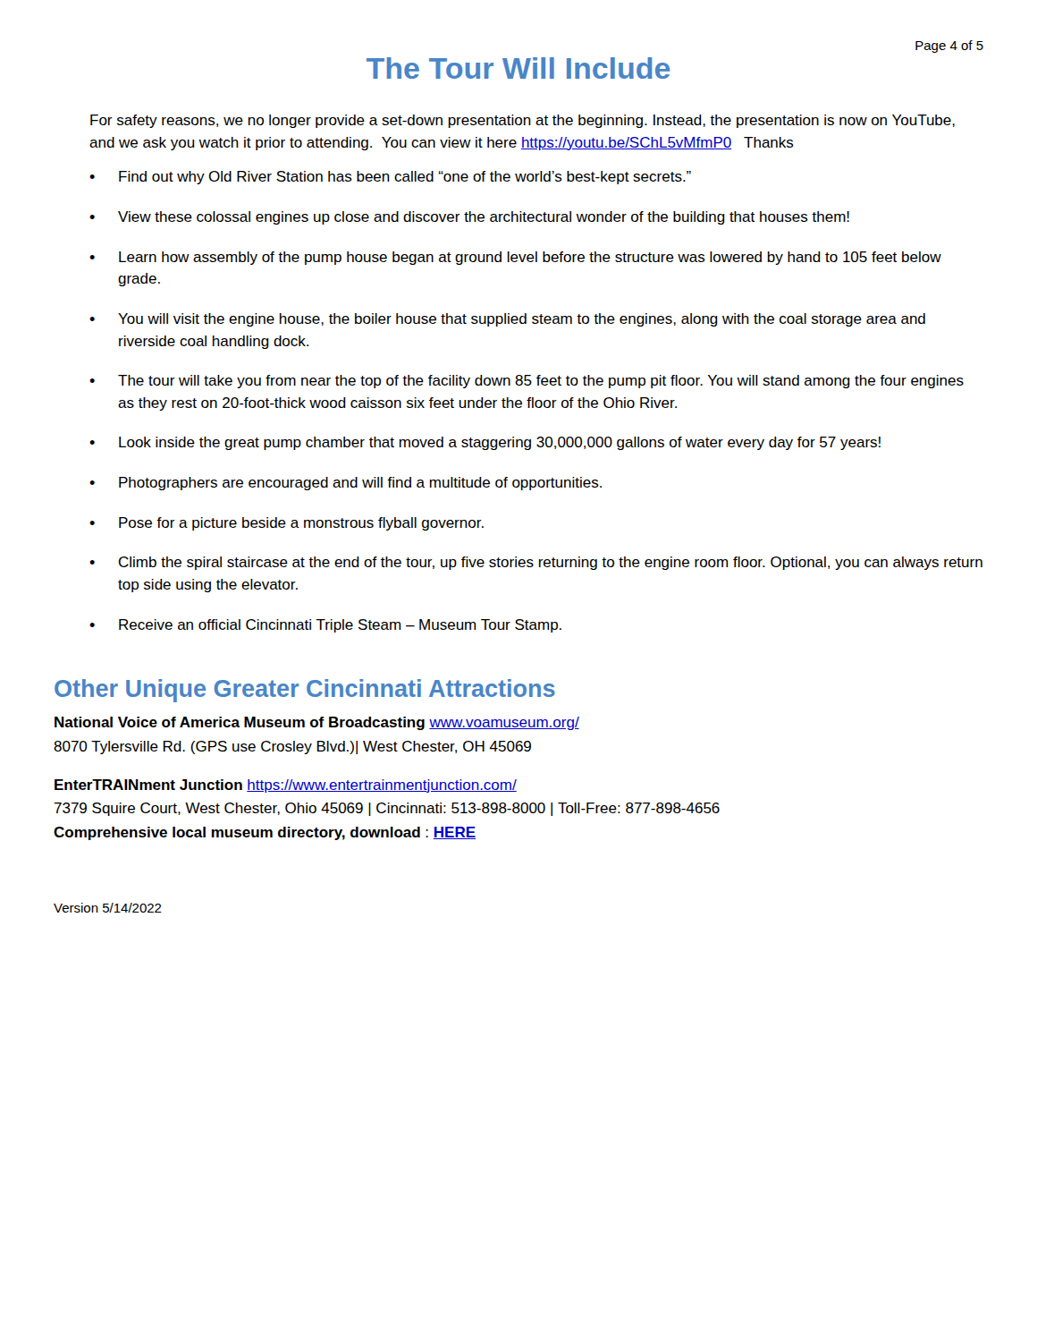Page 4 of 5
The Tour Will Include
For safety reasons, we no longer provide a set-down presentation at the beginning. Instead, the presentation is now on YouTube, and we ask you watch it prior to attending. You can view it here https://youtu.be/SChL5vMfmP0 Thanks
Find out why Old River Station has been called “one of the world’s best-kept secrets.”
View these colossal engines up close and discover the architectural wonder of the building that houses them!
Learn how assembly of the pump house began at ground level before the structure was lowered by hand to 105 feet below grade.
You will visit the engine house, the boiler house that supplied steam to the engines, along with the coal storage area and riverside coal handling dock.
The tour will take you from near the top of the facility down 85 feet to the pump pit floor. You will stand among the four engines as they rest on 20-foot-thick wood caisson six feet under the floor of the Ohio River.
Look inside the great pump chamber that moved a staggering 30,000,000 gallons of water every day for 57 years!
Photographers are encouraged and will find a multitude of opportunities.
Pose for a picture beside a monstrous flyball governor.
Climb the spiral staircase at the end of the tour, up five stories returning to the engine room floor. Optional, you can always return top side using the elevator.
Receive an official Cincinnati Triple Steam – Museum Tour Stamp.
Other Unique Greater Cincinnati Attractions
National Voice of America Museum of Broadcasting www.voamuseum.org/
8070 Tylersville Rd. (GPS use Crosley Blvd.)| West Chester, OH 45069
EnterTRAINment Junction https://www.entertrainmentjunction.com/
7379 Squire Court, West Chester, Ohio 45069 | Cincinnati: 513-898-8000 | Toll-Free: 877-898-4656
Comprehensive local museum directory, download : HERE
Version 5/14/2022